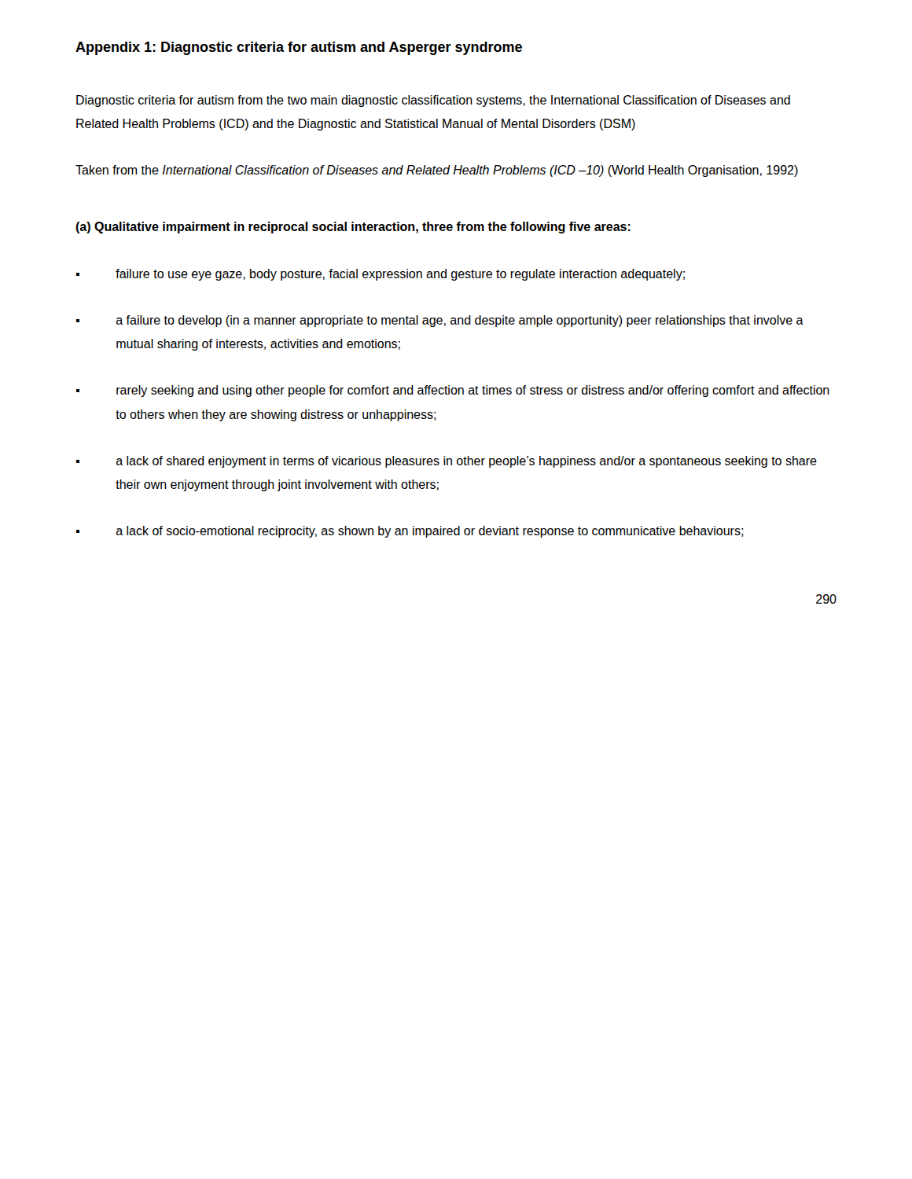Appendix 1: Diagnostic criteria for autism and Asperger syndrome
Diagnostic criteria for autism from the two main diagnostic classification systems, the International Classification of Diseases and Related Health Problems (ICD) and the Diagnostic and Statistical Manual of Mental Disorders (DSM)
Taken from the International Classification of Diseases and Related Health Problems (ICD –10) (World Health Organisation, 1992)
(a) Qualitative impairment in reciprocal social interaction, three from the following five areas:
failure to use eye gaze, body posture, facial expression and gesture to regulate interaction adequately;
a failure to develop (in a manner appropriate to mental age, and despite ample opportunity) peer relationships that involve a mutual sharing of interests, activities and emotions;
rarely seeking and using other people for comfort and affection at times of stress or distress and/or offering comfort and affection to others when they are showing distress or unhappiness;
a lack of shared enjoyment in terms of vicarious pleasures in other people’s happiness and/or a spontaneous seeking to share their own enjoyment through joint involvement with others;
a lack of socio-emotional reciprocity, as shown by an impaired or deviant response to communicative behaviours;
290